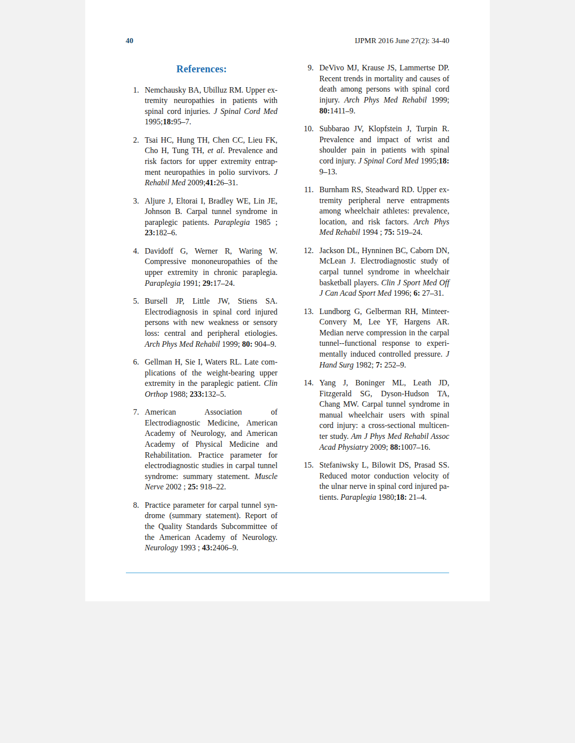40 IJPMR 2016 June 27(2): 34-40
References:
1. Nemchausky BA, Ubilluz RM. Upper extremity neuropathies in patients with spinal cord injuries. J Spinal Cord Med 1995;18: 95–7.
2. Tsai HC, Hung TH, Chen CC, Lieu FK, Cho H, Tung TH, et al. Prevalence and risk factors for upper extremity entrapment neuropathies in polio survivors. J Rehabil Med 2009;41: 26–31.
3. Aljure J, Eltorai I, Bradley WE, Lin JE, Johnson B. Carpal tunnel syndrome in paraplegic patients. Paraplegia 1985 ; 23: 182–6.
4. Davidoff G, Werner R, Waring W. Compressive mononeuropathies of the upper extremity in chronic paraplegia. Paraplegia 1991; 29: 17–24.
5. Bursell JP, Little JW, Stiens SA. Electrodiagnosis in spinal cord injured persons with new weakness or sensory loss: central and peripheral etiologies. Arch Phys Med Rehabil 1999; 80: 904–9.
6. Gellman H, Sie I, Waters RL. Late complications of the weight-bearing upper extremity in the paraplegic patient. Clin Orthop 1988; 233: 132–5.
7. American Association of Electrodiagnostic Medicine, American Academy of Neurology, and American Academy of Physical Medicine and Rehabilitation. Practice parameter for electrodiagnostic studies in carpal tunnel syndrome: summary statement. Muscle Nerve 2002 ; 25: 918–22.
8. Practice parameter for carpal tunnel syndrome (summary statement). Report of the Quality Standards Subcommittee of the American Academy of Neurology. Neurology 1993 ; 43: 2406–9.
9. DeVivo MJ, Krause JS, Lammertse DP. Recent trends in mortality and causes of death among persons with spinal cord injury. Arch Phys Med Rehabil 1999; 80: 1411–9.
10. Subbarao JV, Klopfstein J, Turpin R. Prevalence and impact of wrist and shoulder pain in patients with spinal cord injury. J Spinal Cord Med 1995;18: 9–13.
11. Burnham RS, Steadward RD. Upper extremity peripheral nerve entrapments among wheelchair athletes: prevalence, location, and risk factors. Arch Phys Med Rehabil 1994 ; 75: 519–24.
12. Jackson DL, Hynninen BC, Caborn DN, McLean J. Electrodiagnostic study of carpal tunnel syndrome in wheelchair basketball players. Clin J Sport Med Off J Can Acad Sport Med 1996; 6: 27–31.
13. Lundborg G, Gelberman RH, Minteer-Convery M, Lee YF, Hargens AR. Median nerve compression in the carpal tunnel--functional response to experimentally induced controlled pressure. J Hand Surg 1982; 7: 252–9.
14. Yang J, Boninger ML, Leath JD, Fitzgerald SG, Dyson-Hudson TA, Chang MW. Carpal tunnel syndrome in manual wheelchair users with spinal cord injury: a cross-sectional multicenter study. Am J Phys Med Rehabil Assoc Acad Physiatry 2009; 88: 1007–16.
15. Stefaniwsky L, Bilowit DS, Prasad SS. Reduced motor conduction velocity of the ulnar nerve in spinal cord injured patients. Paraplegia 1980;18: 21–4.